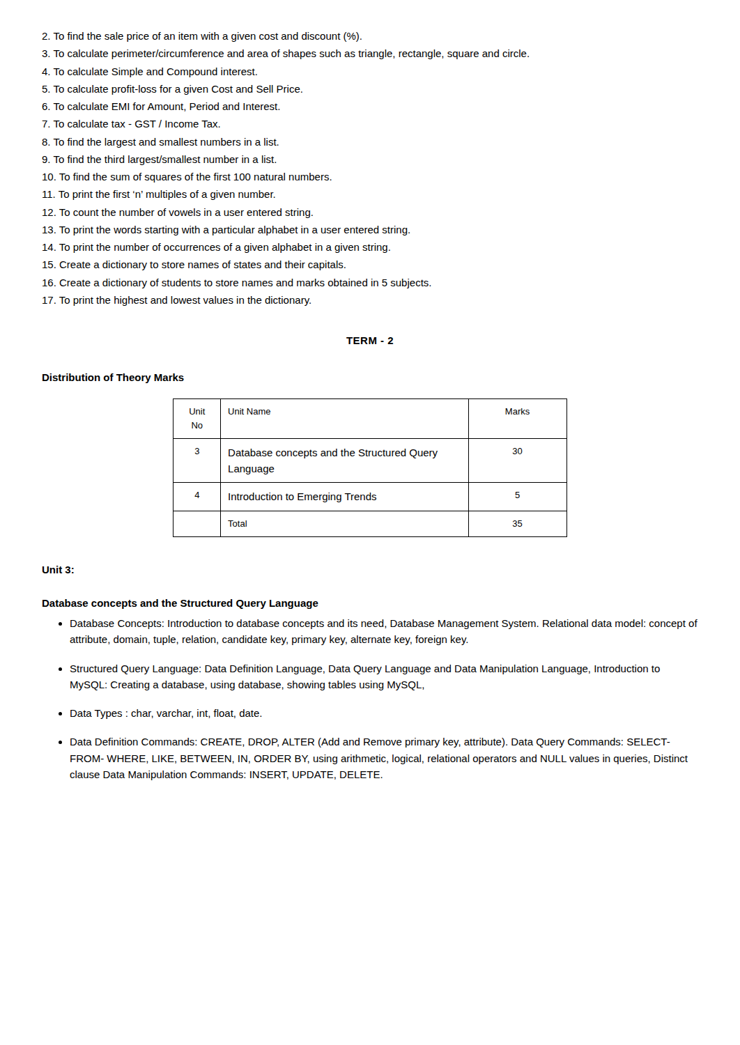2. To find the sale price of an item with a given cost and discount (%).
3. To calculate perimeter/circumference and area of shapes such as triangle, rectangle, square and circle.
4. To calculate Simple and Compound interest.
5. To calculate profit-loss for a given Cost and Sell Price.
6. To calculate EMI for Amount, Period and Interest.
7. To calculate tax - GST / Income Tax.
8. To find the largest and smallest numbers in a list.
9. To find the third largest/smallest number in a list.
10. To find the sum of squares of the first 100 natural numbers.
11. To print the first ‘n’ multiples of a given number.
12. To count the number of vowels in a user entered string.
13. To print the words starting with a particular alphabet in a user entered string.
14. To print the number of occurrences of a given alphabet in a given string.
15. Create a dictionary to store names of states and their capitals.
16. Create a dictionary of students to store names and marks obtained in 5 subjects.
17. To print the highest and lowest values in the dictionary.
TERM - 2
Distribution of Theory Marks
| Unit No | Unit Name | Marks |
| 3 | Database concepts and the Structured Query Language | 30 |
| 4 | Introduction to Emerging Trends | 5 |
| | Total | 35 |
Unit 3:
Database concepts and the Structured Query Language
Database Concepts: Introduction to database concepts and its need, Database Management System. Relational data model: concept of attribute, domain, tuple, relation, candidate key, primary key, alternate key, foreign key.
Structured Query Language: Data Definition Language, Data Query Language and Data Manipulation Language, Introduction to MySQL: Creating a database, using database, showing tables using MySQL,
Data Types : char, varchar, int, float, date.
Data Definition Commands: CREATE, DROP, ALTER (Add and Remove primary key, attribute). Data Query Commands: SELECT-FROM- WHERE, LIKE, BETWEEN, IN, ORDER BY, using arithmetic, logical, relational operators and NULL values in queries, Distinct clause Data Manipulation Commands: INSERT, UPDATE, DELETE.